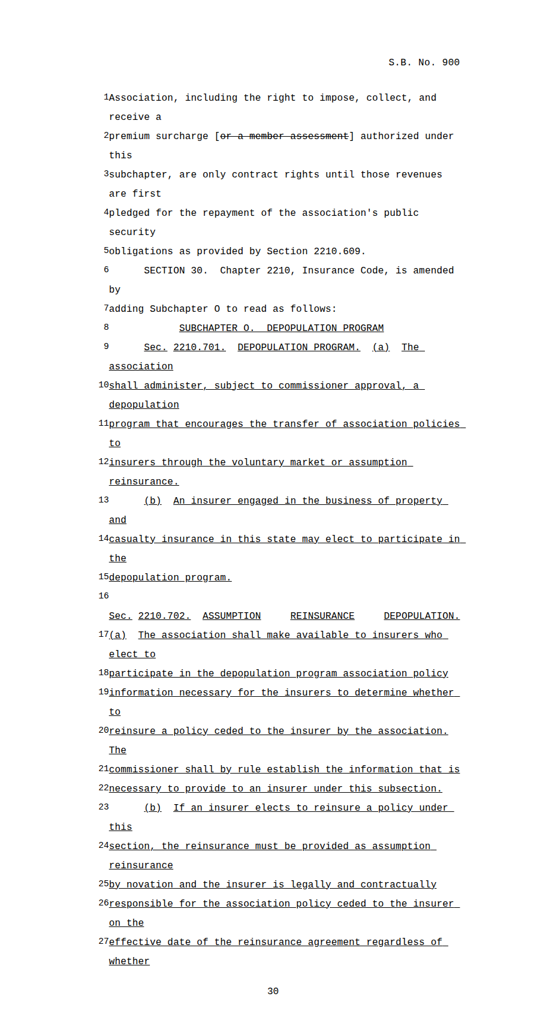S.B. No. 900
| 1 | Association, including the right to impose, collect, and receive a |
| 2 | premium surcharge [ or a member assessment ] authorized under this |
| 3 | subchapter, are only contract rights until those revenues are first |
| 4 | pledged for the repayment of the association's public security |
| 5 | obligations as provided by Section 2210.609. |
| 6 | SECTION 30. Chapter 2210, Insurance Code, is amended by |
| 7 | adding Subchapter O to read as follows: |
| 8 | SUBCHAPTER O. DEPOPULATION PROGRAM |
| 9 | Sec. 2210.701. DEPOPULATION PROGRAM. (a) The association |
| 10 | shall administer, subject to commissioner approval, a depopulation |
| 11 | program that encourages the transfer of association policies to |
| 12 | insurers through the voluntary market or assumption reinsurance. |
| 13 | (b) An insurer engaged in the business of property and |
| 14 | casualty insurance in this state may elect to participate in the |
| 15 | depopulation program. |
| 16 | Sec. 2210.702. ASSUMPTION REINSURANCE DEPOPULATION. |
| 17 | (a) The association shall make available to insurers who elect to |
| 18 | participate in the depopulation program association policy |
| 19 | information necessary for the insurers to determine whether to |
| 20 | reinsure a policy ceded to the insurer by the association. The |
| 21 | commissioner shall by rule establish the information that is |
| 22 | necessary to provide to an insurer under this subsection. |
| 23 | (b) If an insurer elects to reinsure a policy under this |
| 24 | section, the reinsurance must be provided as assumption reinsurance |
| 25 | by novation and the insurer is legally and contractually |
| 26 | responsible for the association policy ceded to the insurer on the |
| 27 | effective date of the reinsurance agreement regardless of whether |
30